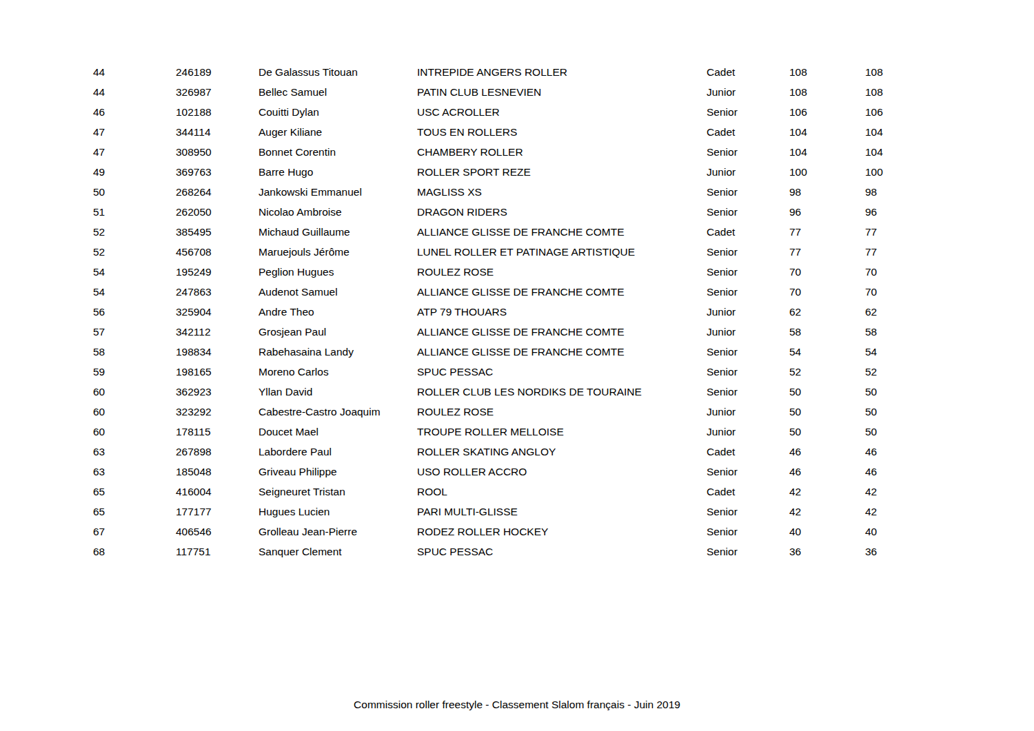| 44 | 246189 | De Galassus Titouan | INTREPIDE ANGERS ROLLER | Cadet | 108 | 108 |
| 44 | 326987 | Bellec Samuel | PATIN CLUB LESNEVIEN | Junior | 108 | 108 |
| 46 | 102188 | Couitti Dylan | USC ACROLLER | Senior | 106 | 106 |
| 47 | 344114 | Auger Kiliane | TOUS EN ROLLERS | Cadet | 104 | 104 |
| 47 | 308950 | Bonnet Corentin | CHAMBERY ROLLER | Senior | 104 | 104 |
| 49 | 369763 | Barre Hugo | ROLLER SPORT REZE | Junior | 100 | 100 |
| 50 | 268264 | Jankowski Emmanuel | MAGLISS XS | Senior | 98 | 98 |
| 51 | 262050 | Nicolao Ambroise | DRAGON RIDERS | Senior | 96 | 96 |
| 52 | 385495 | Michaud Guillaume | ALLIANCE GLISSE DE FRANCHE COMTE | Cadet | 77 | 77 |
| 52 | 456708 | Maruejouls Jérôme | LUNEL ROLLER ET PATINAGE ARTISTIQUE | Senior | 77 | 77 |
| 54 | 195249 | Peglion Hugues | ROULEZ ROSE | Senior | 70 | 70 |
| 54 | 247863 | Audenot Samuel | ALLIANCE GLISSE DE FRANCHE COMTE | Senior | 70 | 70 |
| 56 | 325904 | Andre Theo | ATP 79 THOUARS | Junior | 62 | 62 |
| 57 | 342112 | Grosjean Paul | ALLIANCE GLISSE DE FRANCHE COMTE | Junior | 58 | 58 |
| 58 | 198834 | Rabehasaina Landy | ALLIANCE GLISSE DE FRANCHE COMTE | Senior | 54 | 54 |
| 59 | 198165 | Moreno Carlos | SPUC PESSAC | Senior | 52 | 52 |
| 60 | 362923 | Yllan David | ROLLER CLUB LES NORDIKS DE TOURAINE | Senior | 50 | 50 |
| 60 | 323292 | Cabestre-Castro Joaquim | ROULEZ ROSE | Junior | 50 | 50 |
| 60 | 178115 | Doucet Mael | TROUPE ROLLER MELLOISE | Junior | 50 | 50 |
| 63 | 267898 | Labordere Paul | ROLLER SKATING ANGLOY | Cadet | 46 | 46 |
| 63 | 185048 | Griveau Philippe | USO ROLLER ACCRO | Senior | 46 | 46 |
| 65 | 416004 | Seigneuret Tristan | ROOL | Cadet | 42 | 42 |
| 65 | 177177 | Hugues Lucien | PARI MULTI-GLISSE | Senior | 42 | 42 |
| 67 | 406546 | Grolleau Jean-Pierre | RODEZ ROLLER HOCKEY | Senior | 40 | 40 |
| 68 | 117751 | Sanquer Clement | SPUC PESSAC | Senior | 36 | 36 |
Commission roller freestyle - Classement Slalom français - Juin 2019